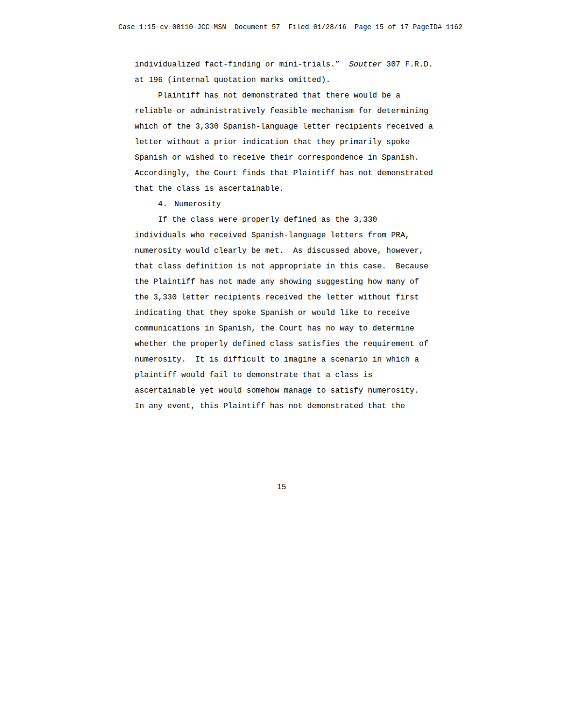Case 1:15-cv-00110-JCC-MSN Document 57 Filed 01/28/16 Page 15 of 17 PageID# 1162
individualized fact-finding or mini-trials.” Soutter 307 F.R.D.
at 196 (internal quotation marks omitted).
Plaintiff has not demonstrated that there would be a
reliable or administratively feasible mechanism for determining
which of the 3,330 Spanish-language letter recipients received a
letter without a prior indication that they primarily spoke
Spanish or wished to receive their correspondence in Spanish.
Accordingly, the Court finds that Plaintiff has not demonstrated
that the class is ascertainable.
4. Numerosity
If the class were properly defined as the 3,330
individuals who received Spanish-language letters from PRA,
numerosity would clearly be met. As discussed above, however,
that class definition is not appropriate in this case. Because
the Plaintiff has not made any showing suggesting how many of
the 3,330 letter recipients received the letter without first
indicating that they spoke Spanish or would like to receive
communications in Spanish, the Court has no way to determine
whether the properly defined class satisfies the requirement of
numerosity. It is difficult to imagine a scenario in which a
plaintiff would fail to demonstrate that a class is
ascertainable yet would somehow manage to satisfy numerosity.
In any event, this Plaintiff has not demonstrated that the
15